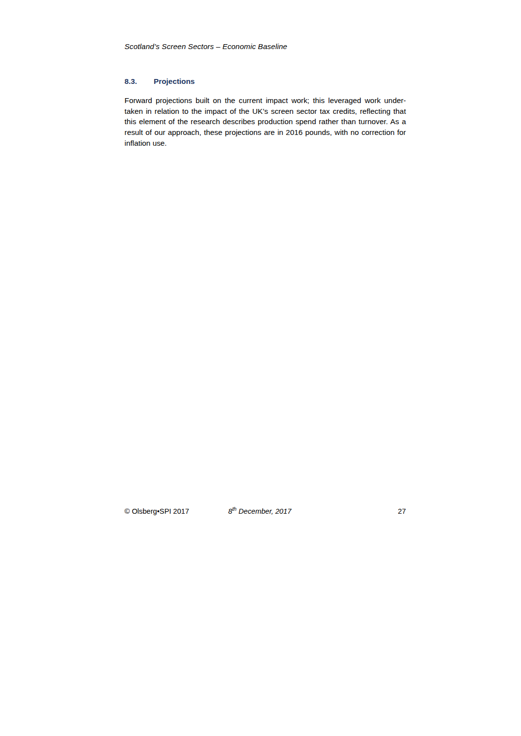Scotland’s Screen Sectors – Economic Baseline
8.3. Projections
Forward projections built on the current impact work; this leveraged work undertaken in relation to the impact of the UK’s screen sector tax credits, reflecting that this element of the research describes production spend rather than turnover. As a result of our approach, these projections are in 2016 pounds, with no correction for inflation use.
© Olsberg•SPI 2017
8th December, 2017
27